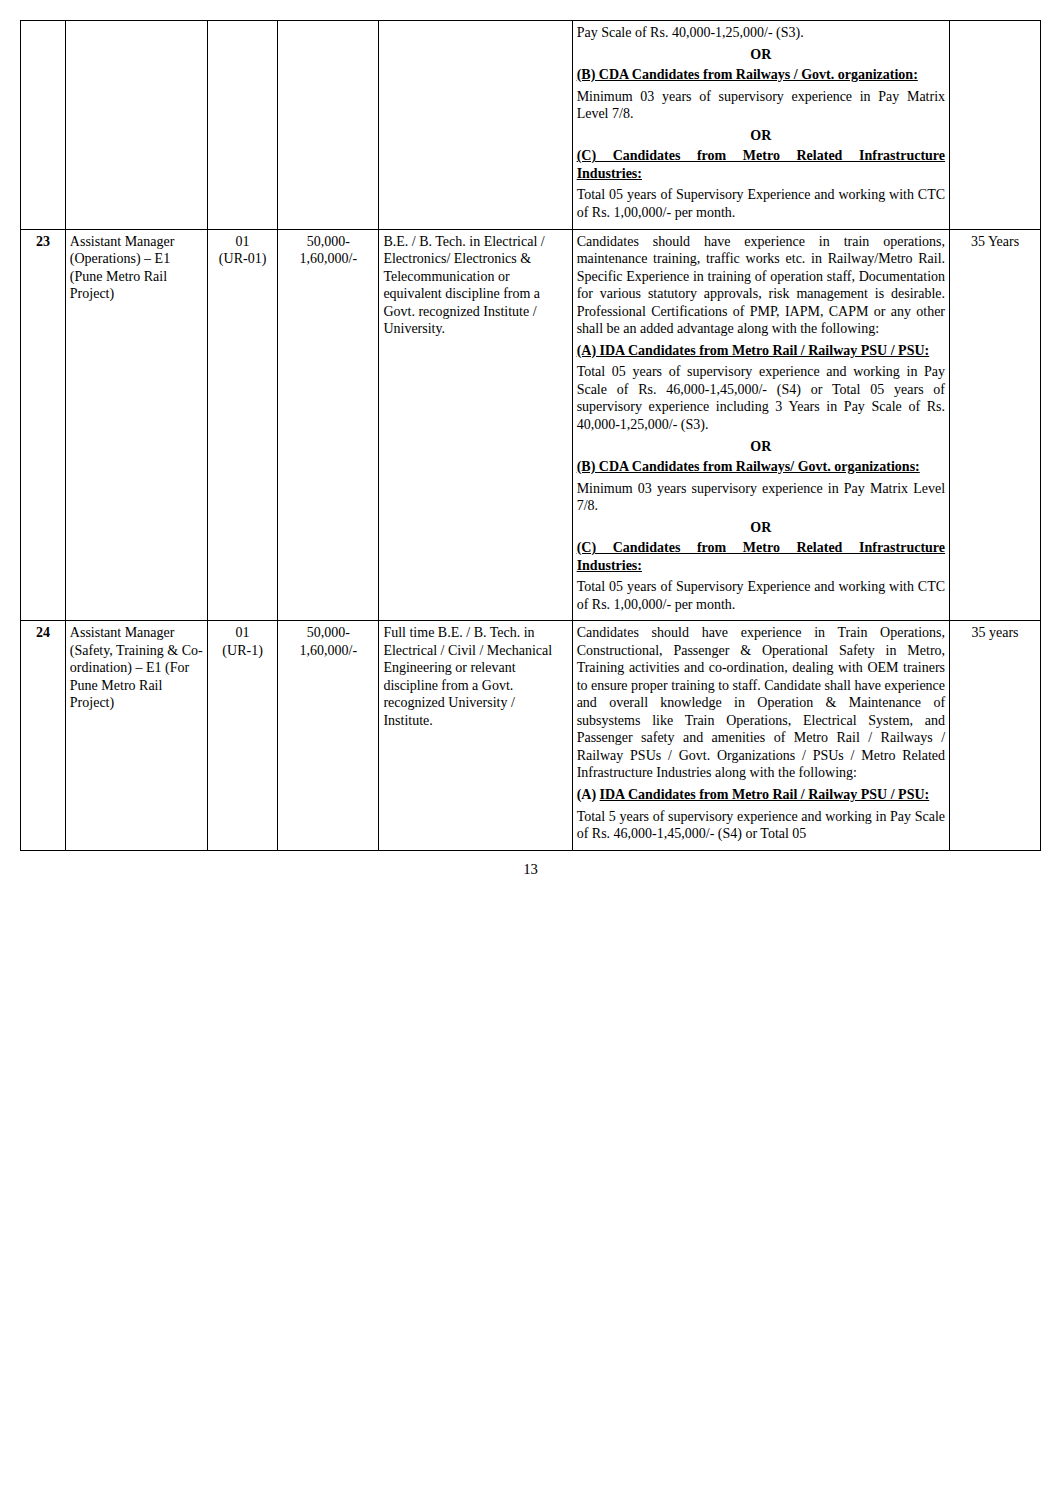| | | | | | Pay Scale of Rs. 40,000-1,25,000/- (S3). OR (B) CDA Candidates from Railways / Govt. organization: Minimum 03 years of supervisory experience in Pay Matrix Level 7/8. OR (C) Candidates from Metro Related Infrastructure Industries: Total 05 years of Supervisory Experience and working with CTC of Rs. 1,00,000/- per month. | |
| 23 | Assistant Manager (Operations) – E1 (Pune Metro Rail Project) | 01 (UR-01) | 50,000-1,60,000/- | B.E. / B. Tech. in Electrical / Electronics/ Electronics & Telecommunication or equivalent discipline from a Govt. recognized Institute / University. | Candidates should have experience in train operations, maintenance training, traffic works etc. in Railway/Metro Rail. Specific Experience in training of operation staff, Documentation for various statutory approvals, risk management is desirable. Professional Certifications of PMP, IAPM, CAPM or any other shall be an added advantage along with the following: (A) IDA Candidates from Metro Rail / Railway PSU / PSU: Total 05 years of supervisory experience and working in Pay Scale of Rs. 46,000-1,45,000/- (S4) or Total 05 years of supervisory experience including 3 Years in Pay Scale of Rs. 40,000-1,25,000/- (S3). OR (B) CDA Candidates from Railways/ Govt. organizations: Minimum 03 years supervisory experience in Pay Matrix Level 7/8. OR (C) Candidates from Metro Related Infrastructure Industries: Total 05 years of Supervisory Experience and working with CTC of Rs. 1,00,000/- per month. | 35 Years |
| 24 | Assistant Manager (Safety, Training & Co-ordination) – E1 (For Pune Metro Rail Project) | 01 (UR-1) | 50,000-1,60,000/- | Full time B.E. / B. Tech. in Electrical / Civil / Mechanical Engineering or relevant discipline from a Govt. recognized University / Institute. | Candidates should have experience in Train Operations, Constructional, Passenger & Operational Safety in Metro, Training activities and co-ordination, dealing with OEM trainers to ensure proper training to staff. Candidate shall have experience and overall knowledge in Operation & Maintenance of subsystems like Train Operations, Electrical System, and Passenger safety and amenities of Metro Rail / Railways / Railway PSUs / Govt. Organizations / PSUs / Metro Related Infrastructure Industries along with the following: (A) IDA Candidates from Metro Rail / Railway PSU / PSU: Total 5 years of supervisory experience and working in Pay Scale of Rs. 46,000-1,45,000/- (S4) or Total 05 | 35 years |
13